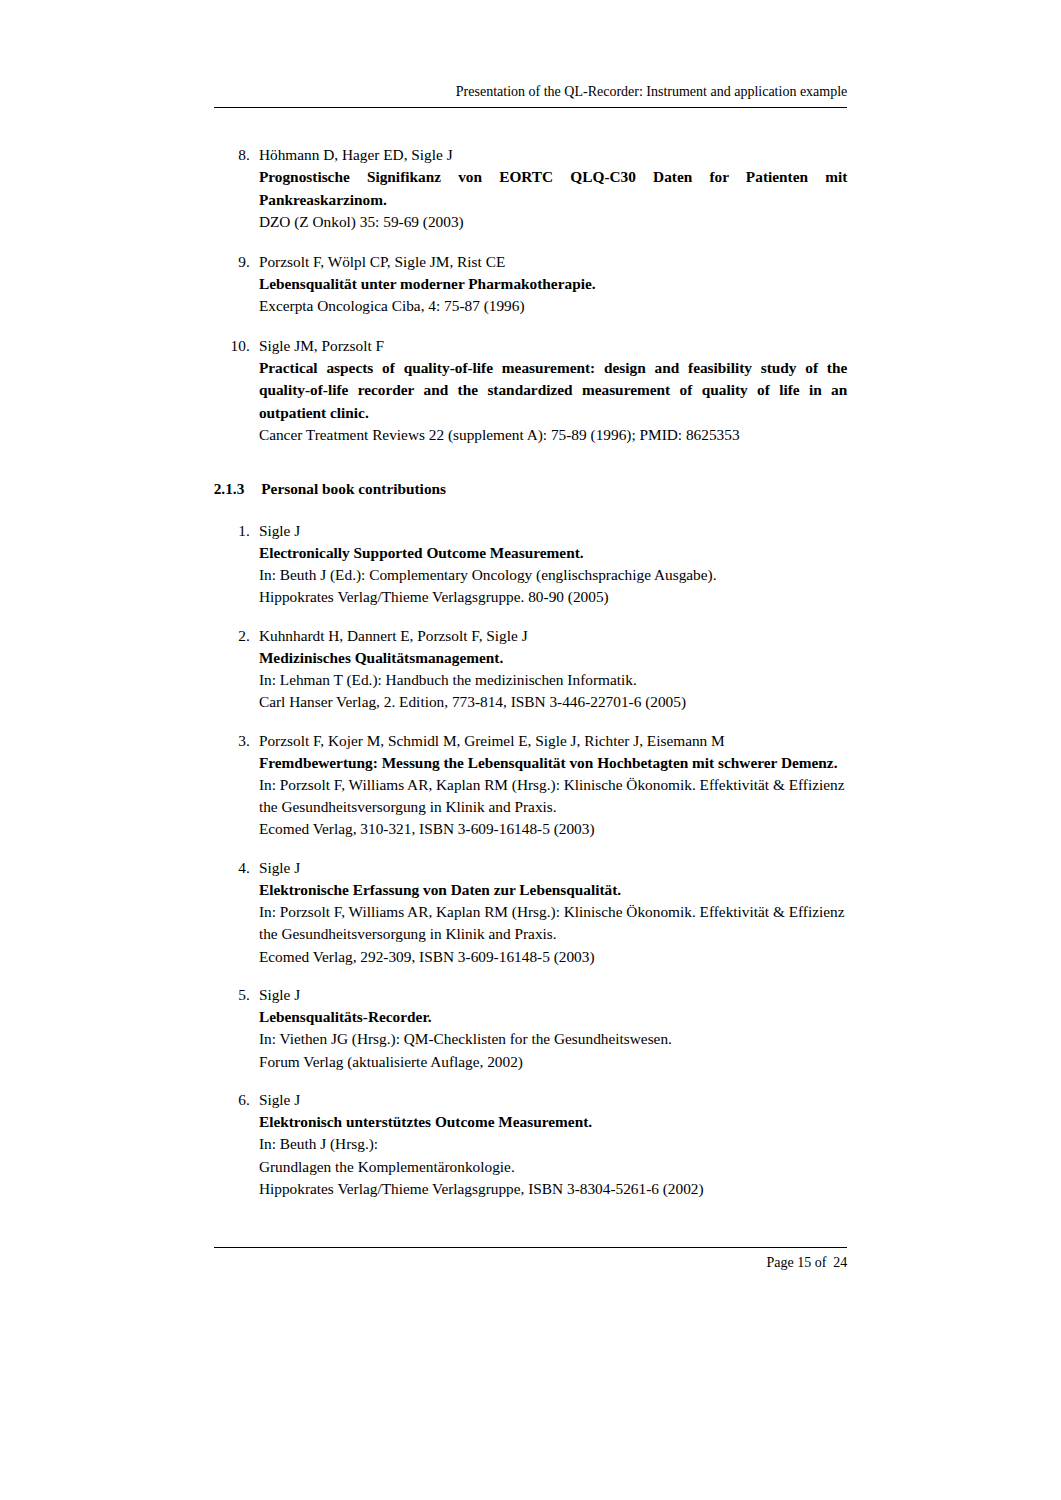Presentation of the QL-Recorder: Instrument and application example
Höhmann D, Hager ED, Sigle J Prognostische Signifikanz von EORTC QLQ-C30 Daten for Patienten mit Pankreaskarzinom. DZO (Z Onkol) 35: 59-69 (2003)
Porzsolt F, Wölpl CP, Sigle JM, Rist CE Lebensqualität unter moderner Pharmakotherapie. Excerpta Oncologica Ciba, 4: 75-87 (1996)
Sigle JM, Porzsolt F Practical aspects of quality-of-life measurement: design and feasibility study of the quality-of-life recorder and the standardized measurement of quality of life in an outpatient clinic. Cancer Treatment Reviews 22 (supplement A): 75-89 (1996); PMID: 8625353
2.1.3 Personal book contributions
Sigle J Electronically Supported Outcome Measurement. In: Beuth J (Ed.): Complementary Oncology (englischsprachige Ausgabe). Hippokrates Verlag/Thieme Verlagsgruppe. 80-90 (2005)
Kuhnhardt H, Dannert E, Porzsolt F, Sigle J Medizinisches Qualitätsmanagement. In: Lehman T (Ed.): Handbuch the medizinischen Informatik. Carl Hanser Verlag, 2. Edition, 773-814, ISBN 3-446-22701-6 (2005)
Porzsolt F, Kojer M, Schmidl M, Greimel E, Sigle J, Richter J, Eisemann M Fremdbewertung: Messung the Lebensqualität von Hochbetagten mit schwerer Demenz. In: Porzsolt F, Williams AR, Kaplan RM (Hrsg.): Klinische Ökonomik. Effektivität & Effizienz the Gesundheitsversorgung in Klinik and Praxis. Ecomed Verlag, 310-321, ISBN 3-609-16148-5 (2003)
Sigle J Elektronische Erfassung von Daten zur Lebensqualität. In: Porzsolt F, Williams AR, Kaplan RM (Hrsg.): Klinische Ökonomik. Effektivität & Effizienz the Gesundheitsversorgung in Klinik and Praxis. Ecomed Verlag, 292-309, ISBN 3-609-16148-5 (2003)
Sigle J Lebensqualitäts-Recorder. In: Viethen JG (Hrsg.): QM-Checklisten for the Gesundheitswesen. Forum Verlag (aktualisierte Auflage, 2002)
Sigle J Elektronisch unterstütztes Outcome Measurement. In: Beuth J (Hrsg.): Grundlagen the Komplementäronkologie. Hippokrates Verlag/Thieme Verlagsgruppe, ISBN 3-8304-5261-6 (2002)
Page 15 of 24